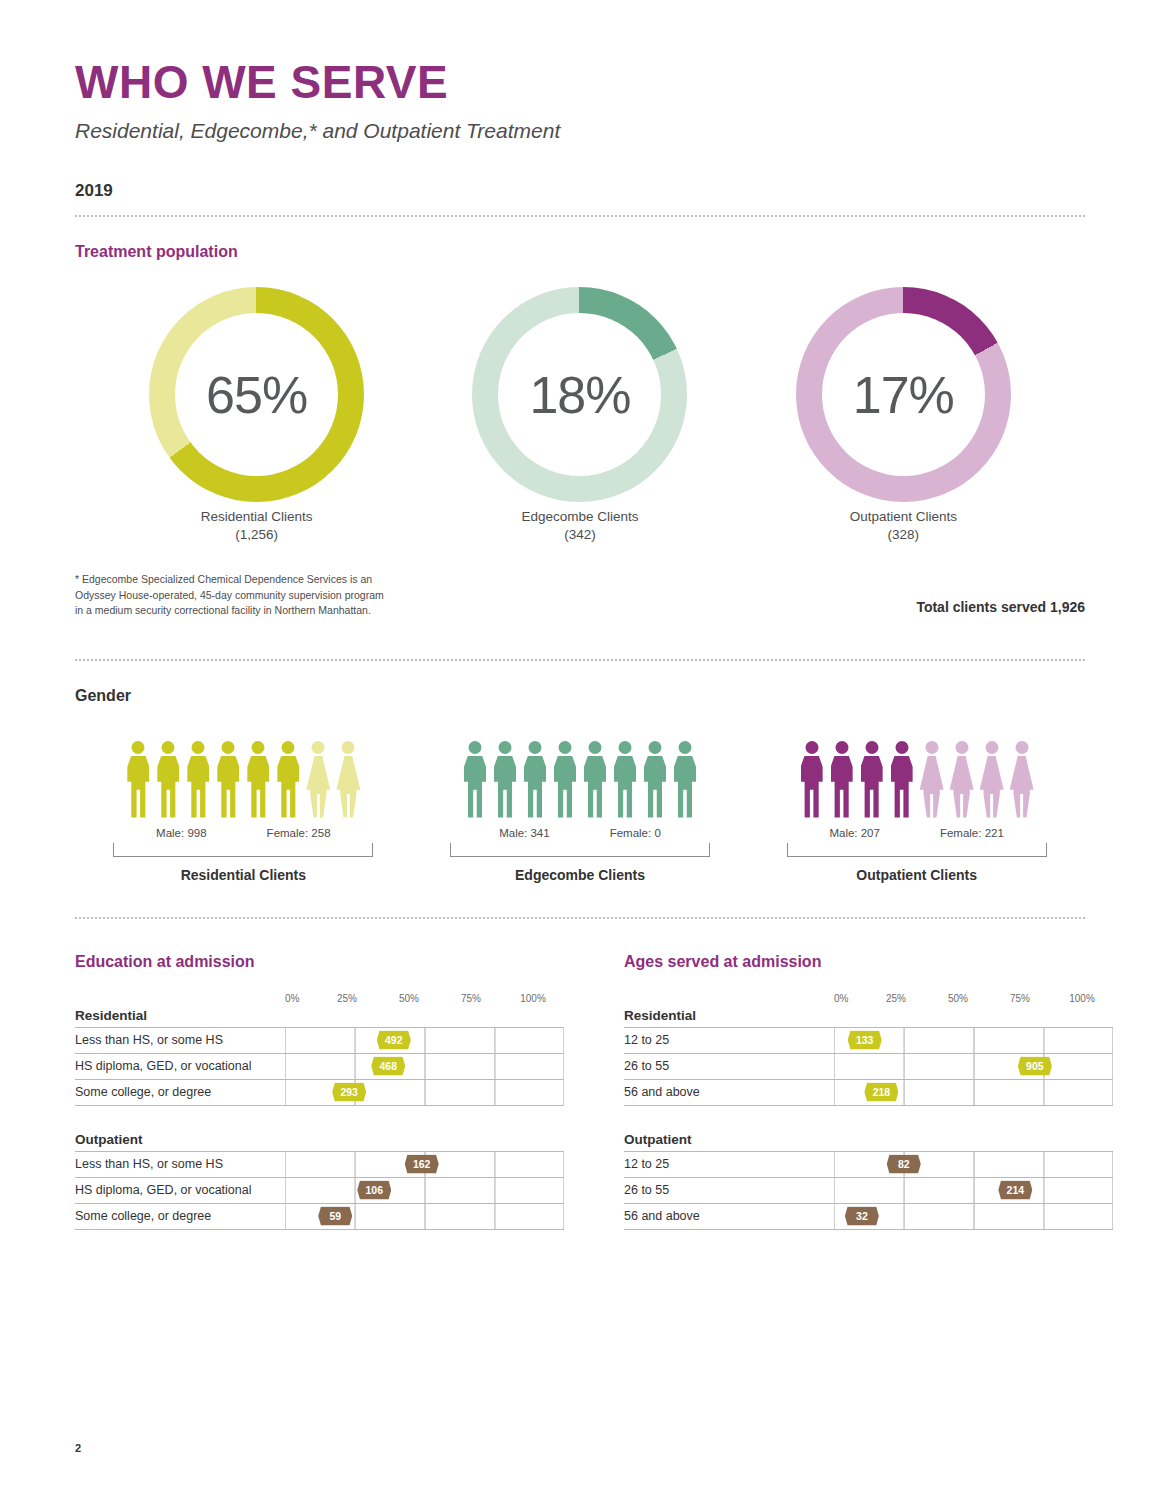WHO WE SERVE
Residential, Edgecombe,* and Outpatient Treatment
2019
Treatment population
65%
Residential Clients
(1,256)
18%
Edgecombe Clients
(342)
17%
Outpatient Clients
(328)
* Edgecombe Specialized Chemical Dependence Services is an
Odyssey House-operated, 45-day community supervision program
in a medium security correctional facility in Northern Manhattan.
Total clients served 1,926
Gender
Male: 998 Female: 258
Residential Clients
Male: 341 Female: 0
Edgecombe Clients
Male: 207 Female: 221
Outpatient Clients
Education at admission
0% 25% 50% 75% 100%
Residential
| Less than HS, or some HS | 492 |
| HS diploma, GED, or vocational | 468 |
| Some college, or degree | 293 |
Outpatient
| Less than HS, or some HS | 162 |
| HS diploma, GED, or vocational | 106 |
| Some college, or degree | 59 |
Ages served at admission
0% 25% 50% 75% 100%
Residential
| 12 to 25 | 133 |
| 26 to 55 | 905 |
| 56 and above | 218 |
Outpatient
| 12 to 25 | 82 |
| 26 to 55 | 214 |
| 56 and above | 32 |
2